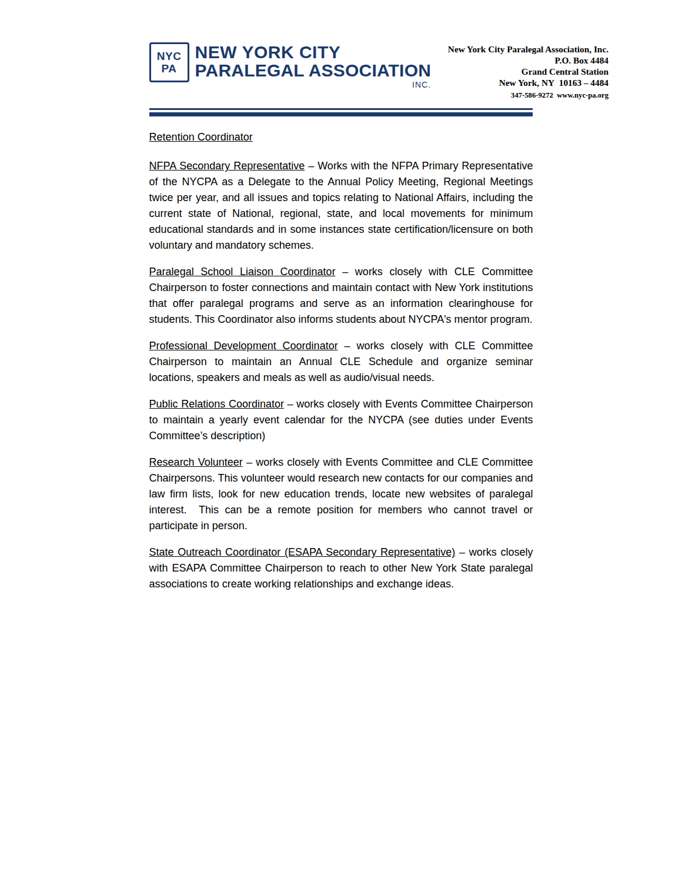NYC PA
NEW YORK CITY
PARALEGAL ASSOCIATION
INC.
New York City Paralegal Association, Inc.
P.O. Box 4484
Grand Central Station
New York, NY 10163 – 4484
347-586-9272 www.nyc-pa.org
Retention Coordinator
NFPA Secondary Representative – Works with the NFPA Primary Representative of the NYCPA as a Delegate to the Annual Policy Meeting, Regional Meetings twice per year, and all issues and topics relating to National Affairs, including the current state of National, regional, state, and local movements for minimum educational standards and in some instances state certification/licensure on both voluntary and mandatory schemes.
Paralegal School Liaison Coordinator – works closely with CLE Committee Chairperson to foster connections and maintain contact with New York institutions that offer paralegal programs and serve as an information clearinghouse for students. This Coordinator also informs students about NYCPA's mentor program.
Professional Development Coordinator – works closely with CLE Committee Chairperson to maintain an Annual CLE Schedule and organize seminar locations, speakers and meals as well as audio/visual needs.
Public Relations Coordinator – works closely with Events Committee Chairperson to maintain a yearly event calendar for the NYCPA (see duties under Events Committee’s description)
Research Volunteer – works closely with Events Committee and CLE Committee Chairpersons. This volunteer would research new contacts for our companies and law firm lists, look for new education trends, locate new websites of paralegal interest. This can be a remote position for members who cannot travel or participate in person.
State Outreach Coordinator (ESAPA Secondary Representative) – works closely with ESAPA Committee Chairperson to reach to other New York State paralegal associations to create working relationships and exchange ideas.